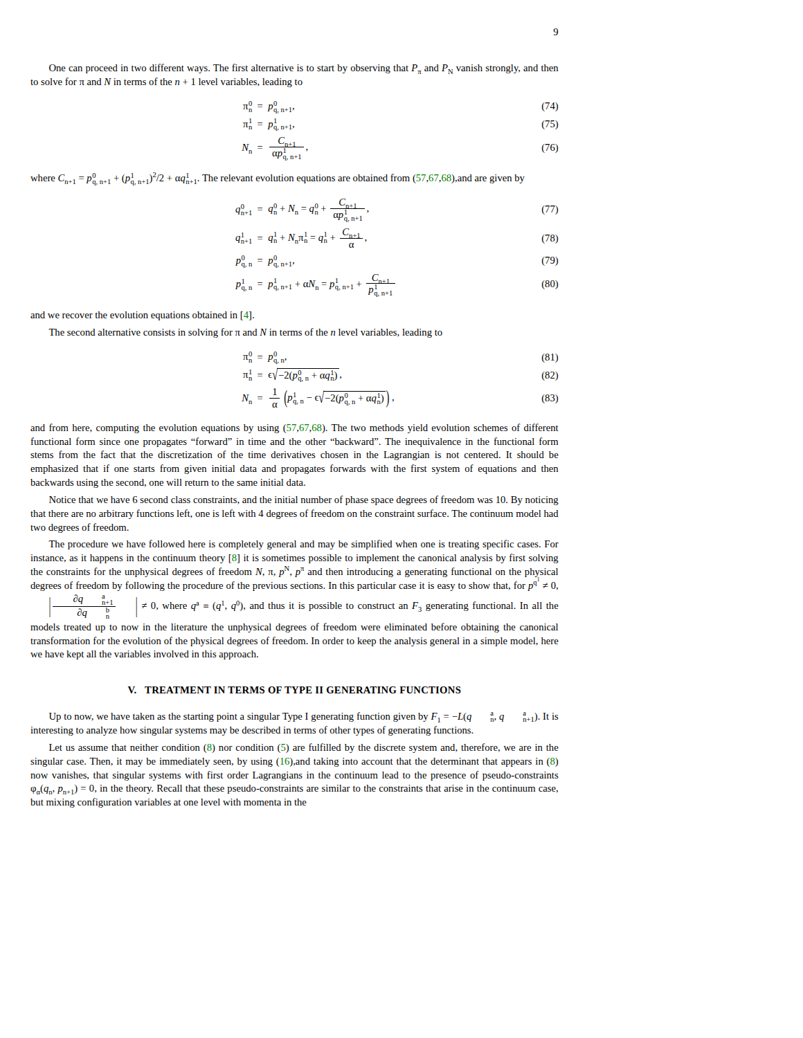9
One can proceed in two different ways. The first alternative is to start by observing that Pπ and PN vanish strongly, and then to solve for π and N in terms of the n + 1 level variables, leading to
| π 0 n | = | p 0 q, n+1 , | (74) |
| π 1 n | = | p 1 q, n+1 , | (75) |
| N n | = | C n+1 α p 1 q, n+1 , | (76) |
where Cn+1 = p 0 q, n+1 + (p 1 q, n+1)2/2 + αq 1 n+1. The relevant evolution equations are obtained from (57,67,68),and are given by
| q 0 n+1 | = | q 0 n + N n = q 0 n + C n+1 α p 1 q, n+1 , | (77) |
| q 1 n+1 | = | q 1 n + N n π 1 n = q 1 n + C n+1 α , | (78) |
| p 0 q, n | = | p 0 q, n+1 , | (79) |
| p 1 q, n | = | p 1 q, n+1 + α N n = p 1 q, n+1 + C n+1 p 1 q, n+1 | (80) |
and we recover the evolution equations obtained in [4].
The second alternative consists in solving for π and N in terms of the n level variables, leading to
| π 0 n | = | p 0 q, n , | (81) |
| π 1 n | = | ϵ √ −2( p 0 q, n + α q 1 n ) , | (82) |
| N n | = | 1 α ( p 1 q, n − ϵ √ −2( p 0 q, n + α q 1 n ) ) , | (83) |
and from here, computing the evolution equations by using (57,67,68). The two methods yield evolution schemes of different functional form since one propagates “forward” in time and the other “backward”. The inequivalence in the functional form stems from the fact that the discretization of the time derivatives chosen in the Lagrangian is not centered. It should be emphasized that if one starts from given initial data and propagates forwards with the first system of equations and then backwards using the second, one will return to the same initial data.
Notice that we have 6 second class constraints, and the initial number of phase space degrees of freedom was 10. By noticing that there are no arbitrary functions left, one is left with 4 degrees of freedom on the constraint surface. The continuum model had two degrees of freedom.
The procedure we have followed here is completely general and may be simplified when one is treating specific cases. For instance, as it happens in the continuum theory [8] it is sometimes possible to implement the canonical analysis by first solving the constraints for the unphysical degrees of freedom N, π, pN, pπ and then introducing a generating functional on the physical degrees of freedom by following the procedure of the previous sections. In this particular case it is easy to show that, for pq1 ≠ 0, |∂qan+1∂qbn| ≠ 0, where qa ≡ (q1, q0), and thus it is possible to construct an F3 generating functional. In all the models treated up to now in the literature the unphysical degrees of freedom were eliminated before obtaining the canonical transformation for the evolution of the physical degrees of freedom. In order to keep the analysis general in a simple model, here we have kept all the variables involved in this approach.
V. TREATMENT IN TERMS OF TYPE II GENERATING FUNCTIONS
Up to now, we have taken as the starting point a singular Type I generating function given by F1 = −L(qan, qan+1). It is interesting to analyze how singular systems may be described in terms of other types of generating functions.
Let us assume that neither condition (8) nor condition (5) are fulfilled by the discrete system and, therefore, we are in the singular case. Then, it may be immediately seen, by using (16),and taking into account that the determinant that appears in (8) now vanishes, that singular systems with first order Lagrangians in the continuum lead to the presence of pseudo-constraints φα(qn, pn+1) = 0, in the theory. Recall that these pseudo-constraints are similar to the constraints that arise in the continuum case, but mixing configuration variables at one level with momenta in the